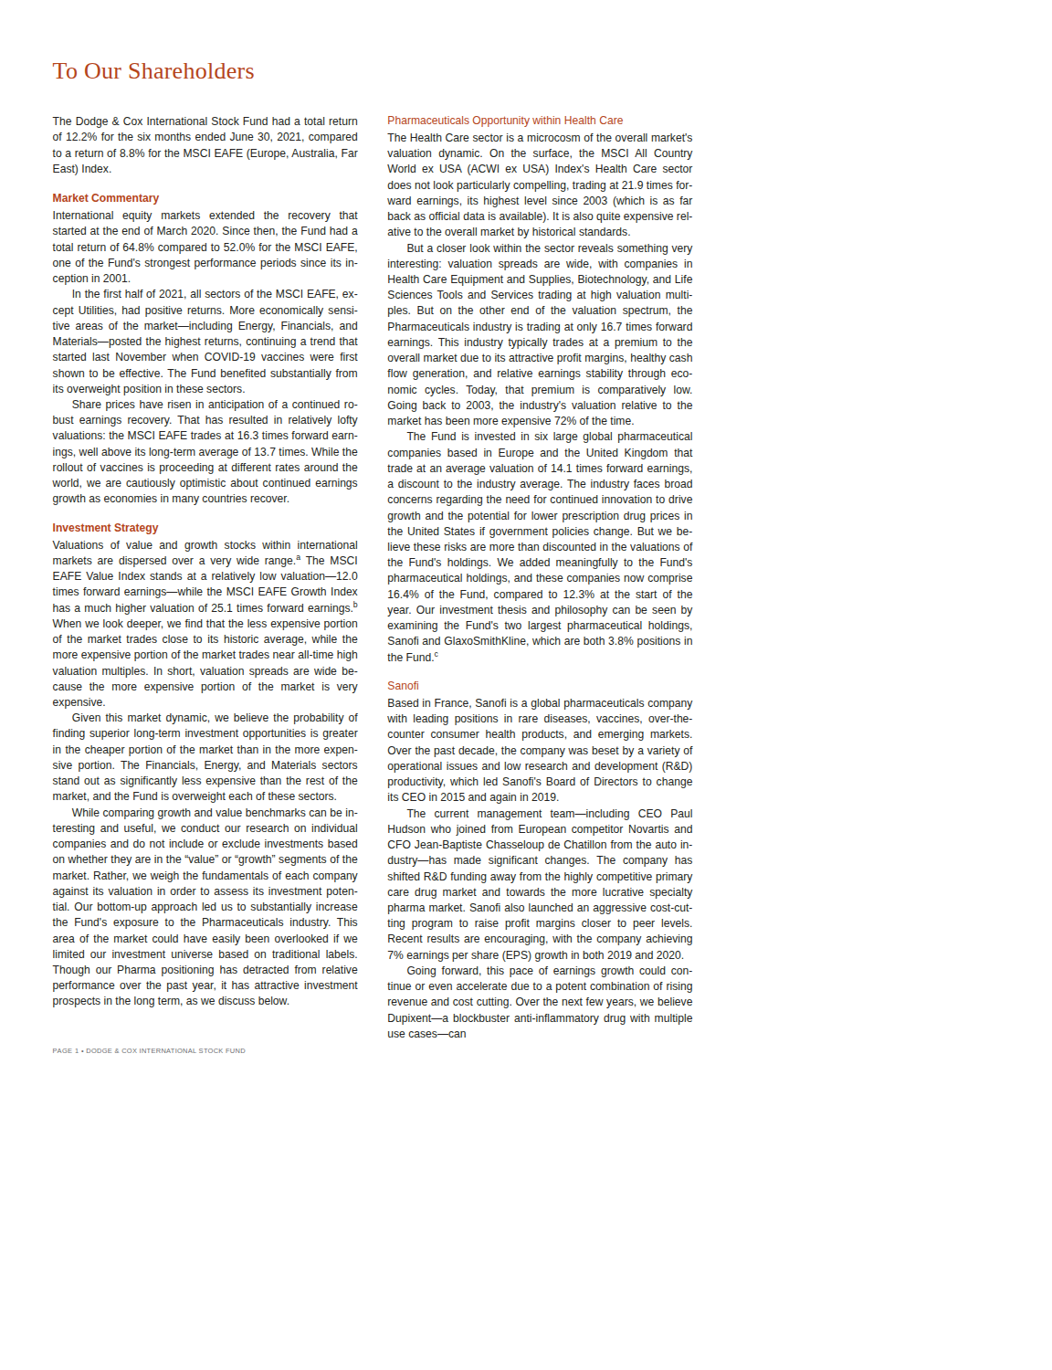To Our Shareholders
The Dodge & Cox International Stock Fund had a total return of 12.2% for the six months ended June 30, 2021, compared to a return of 8.8% for the MSCI EAFE (Europe, Australia, Far East) Index.
Market Commentary
International equity markets extended the recovery that started at the end of March 2020. Since then, the Fund had a total return of 64.8% compared to 52.0% for the MSCI EAFE, one of the Fund's strongest performance periods since its inception in 2001.
In the first half of 2021, all sectors of the MSCI EAFE, except Utilities, had positive returns. More economically sensitive areas of the market—including Energy, Financials, and Materials—posted the highest returns, continuing a trend that started last November when COVID-19 vaccines were first shown to be effective. The Fund benefited substantially from its overweight position in these sectors.
Share prices have risen in anticipation of a continued robust earnings recovery. That has resulted in relatively lofty valuations: the MSCI EAFE trades at 16.3 times forward earnings, well above its long-term average of 13.7 times. While the rollout of vaccines is proceeding at different rates around the world, we are cautiously optimistic about continued earnings growth as economies in many countries recover.
Investment Strategy
Valuations of value and growth stocks within international markets are dispersed over a very wide range.a The MSCI EAFE Value Index stands at a relatively low valuation—12.0 times forward earnings—while the MSCI EAFE Growth Index has a much higher valuation of 25.1 times forward earnings.b When we look deeper, we find that the less expensive portion of the market trades close to its historic average, while the more expensive portion of the market trades near all-time high valuation multiples. In short, valuation spreads are wide because the more expensive portion of the market is very expensive.
Given this market dynamic, we believe the probability of finding superior long-term investment opportunities is greater in the cheaper portion of the market than in the more expensive portion. The Financials, Energy, and Materials sectors stand out as significantly less expensive than the rest of the market, and the Fund is overweight each of these sectors.
While comparing growth and value benchmarks can be interesting and useful, we conduct our research on individual companies and do not include or exclude investments based on whether they are in the “value” or “growth” segments of the market. Rather, we weigh the fundamentals of each company against its valuation in order to assess its investment potential. Our bottom-up approach led us to substantially increase the Fund's exposure to the Pharmaceuticals industry. This area of the market could have easily been overlooked if we limited our investment universe based on traditional labels. Though our Pharma positioning has detracted from relative performance over the past year, it has attractive investment prospects in the long term, as we discuss below.
Pharmaceuticals Opportunity within Health Care
The Health Care sector is a microcosm of the overall market's valuation dynamic. On the surface, the MSCI All Country World ex USA (ACWI ex USA) Index's Health Care sector does not look particularly compelling, trading at 21.9 times forward earnings, its highest level since 2003 (which is as far back as official data is available). It is also quite expensive relative to the overall market by historical standards.
But a closer look within the sector reveals something very interesting: valuation spreads are wide, with companies in Health Care Equipment and Supplies, Biotechnology, and Life Sciences Tools and Services trading at high valuation multiples. But on the other end of the valuation spectrum, the Pharmaceuticals industry is trading at only 16.7 times forward earnings. This industry typically trades at a premium to the overall market due to its attractive profit margins, healthy cash flow generation, and relative earnings stability through economic cycles. Today, that premium is comparatively low. Going back to 2003, the industry's valuation relative to the market has been more expensive 72% of the time.
The Fund is invested in six large global pharmaceutical companies based in Europe and the United Kingdom that trade at an average valuation of 14.1 times forward earnings, a discount to the industry average. The industry faces broad concerns regarding the need for continued innovation to drive growth and the potential for lower prescription drug prices in the United States if government policies change. But we believe these risks are more than discounted in the valuations of the Fund's holdings. We added meaningfully to the Fund's pharmaceutical holdings, and these companies now comprise 16.4% of the Fund, compared to 12.3% at the start of the year. Our investment thesis and philosophy can be seen by examining the Fund's two largest pharmaceutical holdings, Sanofi and GlaxoSmithKline, which are both 3.8% positions in the Fund.c
Sanofi
Based in France, Sanofi is a global pharmaceuticals company with leading positions in rare diseases, vaccines, over-the-counter consumer health products, and emerging markets. Over the past decade, the company was beset by a variety of operational issues and low research and development (R&D) productivity, which led Sanofi's Board of Directors to change its CEO in 2015 and again in 2019.
The current management team—including CEO Paul Hudson who joined from European competitor Novartis and CFO Jean-Baptiste Chasseloup de Chatillon from the auto industry—has made significant changes. The company has shifted R&D funding away from the highly competitive primary care drug market and towards the more lucrative specialty pharma market. Sanofi also launched an aggressive cost-cutting program to raise profit margins closer to peer levels. Recent results are encouraging, with the company achieving 7% earnings per share (EPS) growth in both 2019 and 2020.
Going forward, this pace of earnings growth could continue or even accelerate due to a potent combination of rising revenue and cost cutting. Over the next few years, we believe Dupixent—a blockbuster anti-inflammatory drug with multiple use cases—can
PAGE 1 • Dodge & Cox International Stock Fund